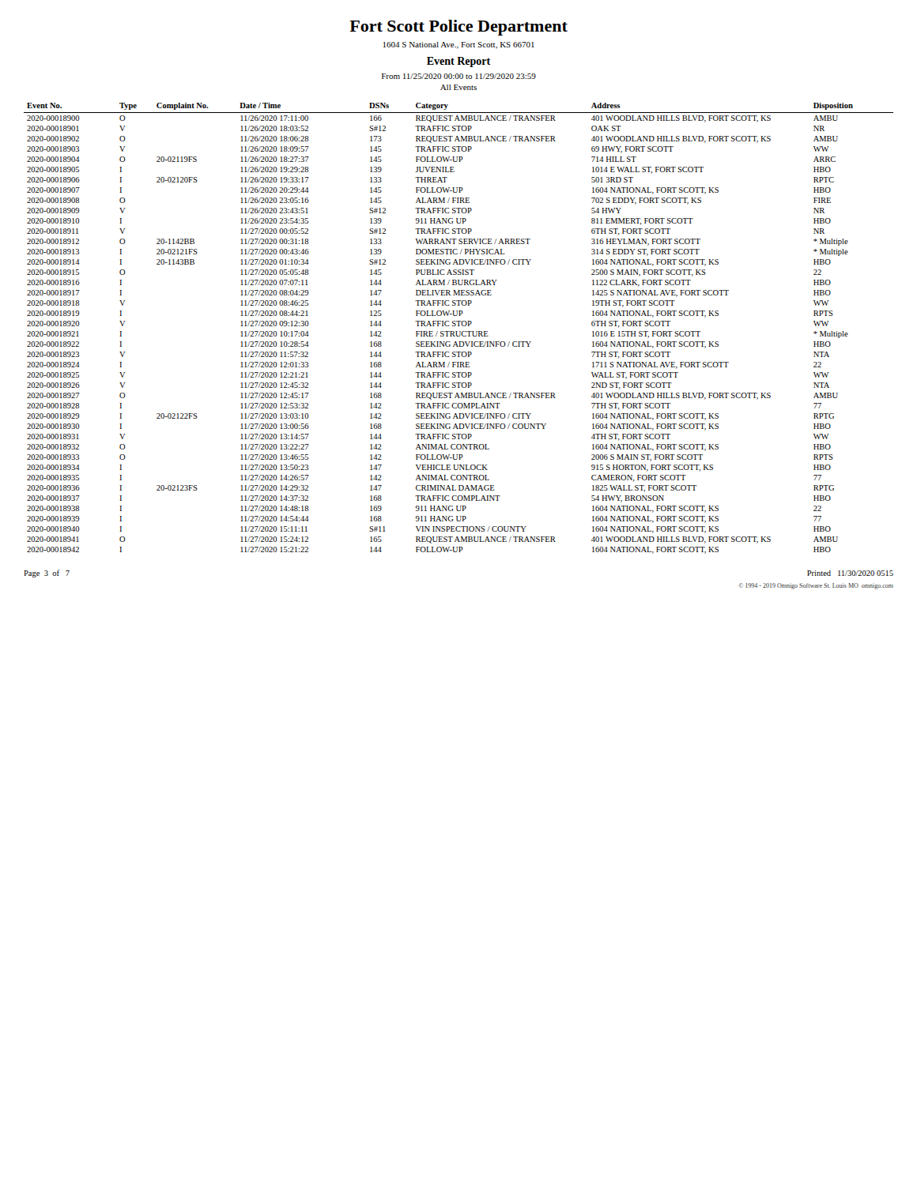Fort Scott Police Department
1604 S National Ave., Fort Scott, KS 66701
Event Report
From 11/25/2020 00:00 to 11/29/2020 23:59
All Events
| Event No. | Type | Complaint No. | Date / Time | DSNs | Category | Address | Disposition |
| --- | --- | --- | --- | --- | --- | --- | --- |
| 2020-00018900 | O | | 11/26/2020 17:11:00 | 166 | REQUEST AMBULANCE / TRANSFER | 401 WOODLAND HILLS BLVD, FORT SCOTT, KS | AMBU |
| 2020-00018901 | V | | 11/26/2020 18:03:52 | S#12 | TRAFFIC STOP | OAK ST | NR |
| 2020-00018902 | O | | 11/26/2020 18:06:28 | 173 | REQUEST AMBULANCE / TRANSFER | 401 WOODLAND HILLS BLVD, FORT SCOTT, KS | AMBU |
| 2020-00018903 | V | | 11/26/2020 18:09:57 | 145 | TRAFFIC STOP | 69 HWY, FORT SCOTT | WW |
| 2020-00018904 | O | 20-02119FS | 11/26/2020 18:27:37 | 145 | FOLLOW-UP | 714 HILL ST | ARRC |
| 2020-00018905 | I | | 11/26/2020 19:29:28 | 139 | JUVENILE | 1014 E WALL ST, FORT SCOTT | HBO |
| 2020-00018906 | I | 20-02120FS | 11/26/2020 19:33:17 | 133 | THREAT | 501 3RD ST | RPTC |
| 2020-00018907 | I | | 11/26/2020 20:29:44 | 145 | FOLLOW-UP | 1604 NATIONAL, FORT SCOTT, KS | HBO |
| 2020-00018908 | O | | 11/26/2020 23:05:16 | 145 | ALARM / FIRE | 702 S EDDY, FORT SCOTT, KS | FIRE |
| 2020-00018909 | V | | 11/26/2020 23:43:51 | S#12 | TRAFFIC STOP | 54 HWY | NR |
| 2020-00018910 | I | | 11/26/2020 23:54:35 | 139 | 911 HANG UP | 811 EMMERT, FORT SCOTT | HBO |
| 2020-00018911 | V | | 11/27/2020 00:05:52 | S#12 | TRAFFIC STOP | 6TH ST, FORT SCOTT | NR |
| 2020-00018912 | O | 20-1142BB | 11/27/2020 00:31:18 | 133 | WARRANT SERVICE / ARREST | 316 HEYLMAN, FORT SCOTT | * Multiple |
| 2020-00018913 | I | 20-02121FS | 11/27/2020 00:43:46 | 139 | DOMESTIC / PHYSICAL | 314 S EDDY ST, FORT SCOTT | * Multiple |
| 2020-00018914 | I | 20-1143BB | 11/27/2020 01:10:34 | S#12 | SEEKING ADVICE/INFO / CITY | 1604 NATIONAL, FORT SCOTT, KS | HBO |
| 2020-00018915 | O | | 11/27/2020 05:05:48 | 145 | PUBLIC ASSIST | 2500 S MAIN, FORT SCOTT, KS | 22 |
| 2020-00018916 | I | | 11/27/2020 07:07:11 | 144 | ALARM / BURGLARY | 1122 CLARK, FORT SCOTT | HBO |
| 2020-00018917 | I | | 11/27/2020 08:04:29 | 147 | DELIVER MESSAGE | 1425 S NATIONAL AVE, FORT SCOTT | HBO |
| 2020-00018918 | V | | 11/27/2020 08:46:25 | 144 | TRAFFIC STOP | 19TH ST, FORT SCOTT | WW |
| 2020-00018919 | I | | 11/27/2020 08:44:21 | 125 | FOLLOW-UP | 1604 NATIONAL, FORT SCOTT, KS | RPTS |
| 2020-00018920 | V | | 11/27/2020 09:12:30 | 144 | TRAFFIC STOP | 6TH ST, FORT SCOTT | WW |
| 2020-00018921 | I | | 11/27/2020 10:17:04 | 142 | FIRE / STRUCTURE | 1016 E 15TH ST, FORT SCOTT | * Multiple |
| 2020-00018922 | I | | 11/27/2020 10:28:54 | 168 | SEEKING ADVICE/INFO / CITY | 1604 NATIONAL, FORT SCOTT, KS | HBO |
| 2020-00018923 | V | | 11/27/2020 11:57:32 | 144 | TRAFFIC STOP | 7TH ST, FORT SCOTT | NTA |
| 2020-00018924 | I | | 11/27/2020 12:01:33 | 168 | ALARM / FIRE | 1711 S NATIONAL AVE, FORT SCOTT | 22 |
| 2020-00018925 | V | | 11/27/2020 12:21:21 | 144 | TRAFFIC STOP | WALL ST, FORT SCOTT | WW |
| 2020-00018926 | V | | 11/27/2020 12:45:32 | 144 | TRAFFIC STOP | 2ND ST, FORT SCOTT | NTA |
| 2020-00018927 | O | | 11/27/2020 12:45:17 | 168 | REQUEST AMBULANCE / TRANSFER | 401 WOODLAND HILLS BLVD, FORT SCOTT, KS | AMBU |
| 2020-00018928 | I | | 11/27/2020 12:53:32 | 142 | TRAFFIC COMPLAINT | 7TH ST, FORT SCOTT | 77 |
| 2020-00018929 | I | 20-02122FS | 11/27/2020 13:03:10 | 142 | SEEKING ADVICE/INFO / CITY | 1604 NATIONAL, FORT SCOTT, KS | RPTG |
| 2020-00018930 | I | | 11/27/2020 13:00:56 | 168 | SEEKING ADVICE/INFO / COUNTY | 1604 NATIONAL, FORT SCOTT, KS | HBO |
| 2020-00018931 | V | | 11/27/2020 13:14:57 | 144 | TRAFFIC STOP | 4TH ST, FORT SCOTT | WW |
| 2020-00018932 | O | | 11/27/2020 13:22:27 | 142 | ANIMAL CONTROL | 1604 NATIONAL, FORT SCOTT, KS | HBO |
| 2020-00018933 | O | | 11/27/2020 13:46:55 | 142 | FOLLOW-UP | 2006 S MAIN ST, FORT SCOTT | RPTS |
| 2020-00018934 | I | | 11/27/2020 13:50:23 | 147 | VEHICLE UNLOCK | 915 S HORTON, FORT SCOTT, KS | HBO |
| 2020-00018935 | I | | 11/27/2020 14:26:57 | 142 | ANIMAL CONTROL | CAMERON, FORT SCOTT | 77 |
| 2020-00018936 | I | 20-02123FS | 11/27/2020 14:29:32 | 147 | CRIMINAL DAMAGE | 1825 WALL ST, FORT SCOTT | RPTG |
| 2020-00018937 | I | | 11/27/2020 14:37:32 | 168 | TRAFFIC COMPLAINT | 54 HWY, BRONSON | HBO |
| 2020-00018938 | I | | 11/27/2020 14:48:18 | 169 | 911 HANG UP | 1604 NATIONAL, FORT SCOTT, KS | 22 |
| 2020-00018939 | I | | 11/27/2020 14:54:44 | 168 | 911 HANG UP | 1604 NATIONAL, FORT SCOTT, KS | 77 |
| 2020-00018940 | I | | 11/27/2020 15:11:11 | S#11 | VIN INSPECTIONS / COUNTY | 1604 NATIONAL, FORT SCOTT, KS | HBO |
| 2020-00018941 | O | | 11/27/2020 15:24:12 | 165 | REQUEST AMBULANCE / TRANSFER | 401 WOODLAND HILLS BLVD, FORT SCOTT, KS | AMBU |
| 2020-00018942 | I | | 11/27/2020 15:21:22 | 144 | FOLLOW-UP | 1604 NATIONAL, FORT SCOTT, KS | HBO |
Page 3 of 7
Printed 11/30/2020 0515
© 1994 - 2019 Omnigo Software St. Louis MO omnigo.com